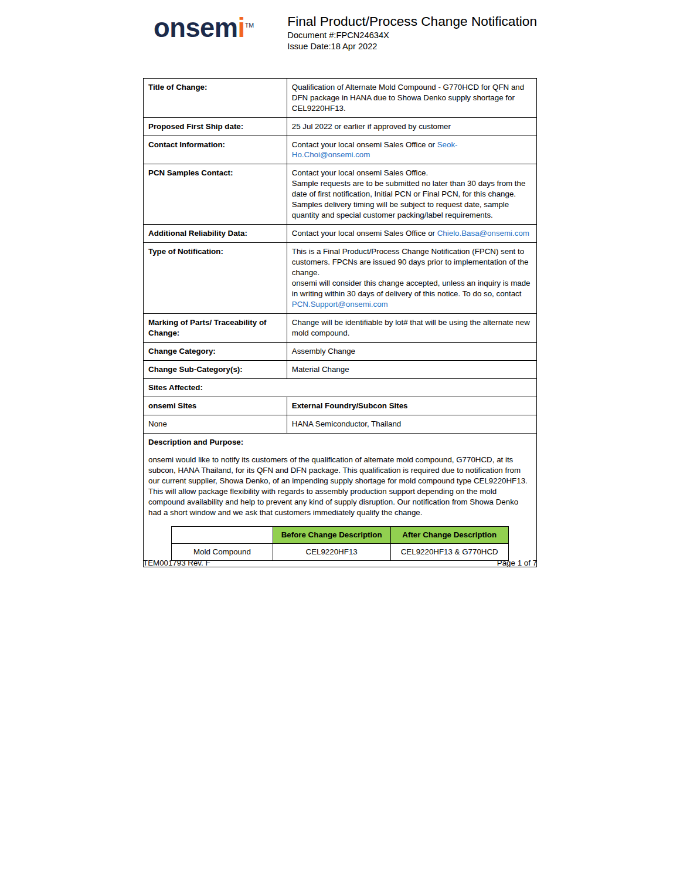onsemiTM
Final Product/Process Change Notification
Document #:FPCN24634X
Issue Date:18 Apr 2022
| Title of Change: | Qualification of Alternate Mold Compound - G770HCD for QFN and DFN package in HANA due to Showa Denko supply shortage for CEL9220HF13. |
| Proposed First Ship date: | 25 Jul 2022 or earlier if approved by customer |
| Contact Information: | Contact your local onsemi Sales Office or Seok-Ho.Choi@onsemi.com |
| PCN Samples Contact: | Contact your local onsemi Sales Office. Sample requests are to be submitted no later than 30 days from the date of first notification, Initial PCN or Final PCN, for this change. Samples delivery timing will be subject to request date, sample quantity and special customer packing/label requirements. |
| Additional Reliability Data: | Contact your local onsemi Sales Office or Chielo.Basa@onsemi.com |
| Type of Notification: | This is a Final Product/Process Change Notification (FPCN) sent to customers. FPCNs are issued 90 days prior to implementation of the change. onsemi will consider this change accepted, unless an inquiry is made in writing within 30 days of delivery of this notice. To do so, contact PCN.Support@onsemi.com |
| Marking of Parts/ Traceability of Change: | Change will be identifiable by lot# that will be using the alternate new mold compound. |
| Change Category: | Assembly Change |
| Change Sub-Category(s): | Material Change |
| Sites Affected: |
| onsemi Sites | External Foundry/Subcon Sites |
| None | HANA Semiconductor, Thailand |
| Description and Purpose: onsemi would like to notify its customers of the qualification of alternate mold compound, G770HCD, at its subcon, HANA Thailand, for its QFN and DFN package. This qualification is required due to notification from our current supplier, Showa Denko, of an impending supply shortage for mold compound type CEL9220HF13. This will allow package flexibility with regards to assembly production support depending on the mold compound availability and help to prevent any kind of supply disruption. Our notification from Showa Denko had a short window and we ask that customers immediately qualify the change. / / Before Change Description / After Change Description / / --- / --- / --- / / Mold Compound / CEL9220HF13 / CEL9220HF13 & G770HCD / |
TEM001793 Rev. F
Page 1 of 7